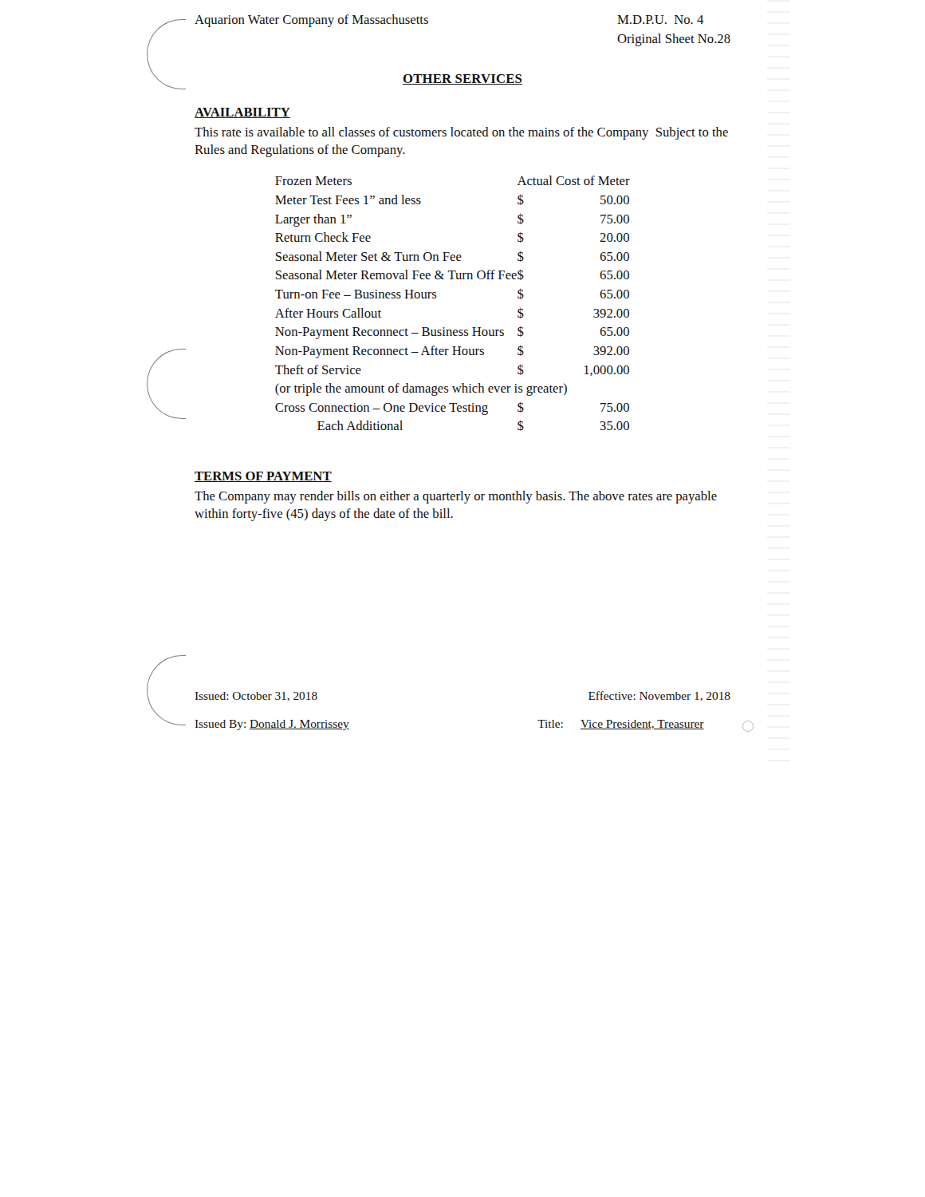Aquarion Water Company of Massachusetts
M.D.P.U. No. 4
Original Sheet No.28
OTHER SERVICES
AVAILABILITY
This rate is available to all classes of customers located on the mains of the Company Subject to the Rules and Regulations of the Company.
| Frozen Meters | Actual Cost of Meter |
| Meter Test Fees 1” and less | $ | 50.00 |
| Larger than 1” | $ | 75.00 |
| Return Check Fee | $ | 20.00 |
| Seasonal Meter Set & Turn On Fee | $ | 65.00 |
| Seasonal Meter Removal Fee & Turn Off Fee | $ | 65.00 |
| Turn-on Fee – Business Hours | $ | 65.00 |
| After Hours Callout | $ | 392.00 |
| Non-Payment Reconnect – Business Hours | $ | 65.00 |
| Non-Payment Reconnect – After Hours | $ | 392.00 |
| Theft of Service | $ | 1,000.00 |
| (or triple the amount of damages which ever is greater) |
| Cross Connection – One Device Testing | $ | 75.00 |
| Each Additional | $ | 35.00 |
TERMS OF PAYMENT
The Company may render bills on either a quarterly or monthly basis. The above rates are payable within forty-five (45) days of the date of the bill.
Issued: October 31, 2018
Effective: November 1, 2018
Issued By: Donald J. Morrissey
Title: Vice President, Treasurer